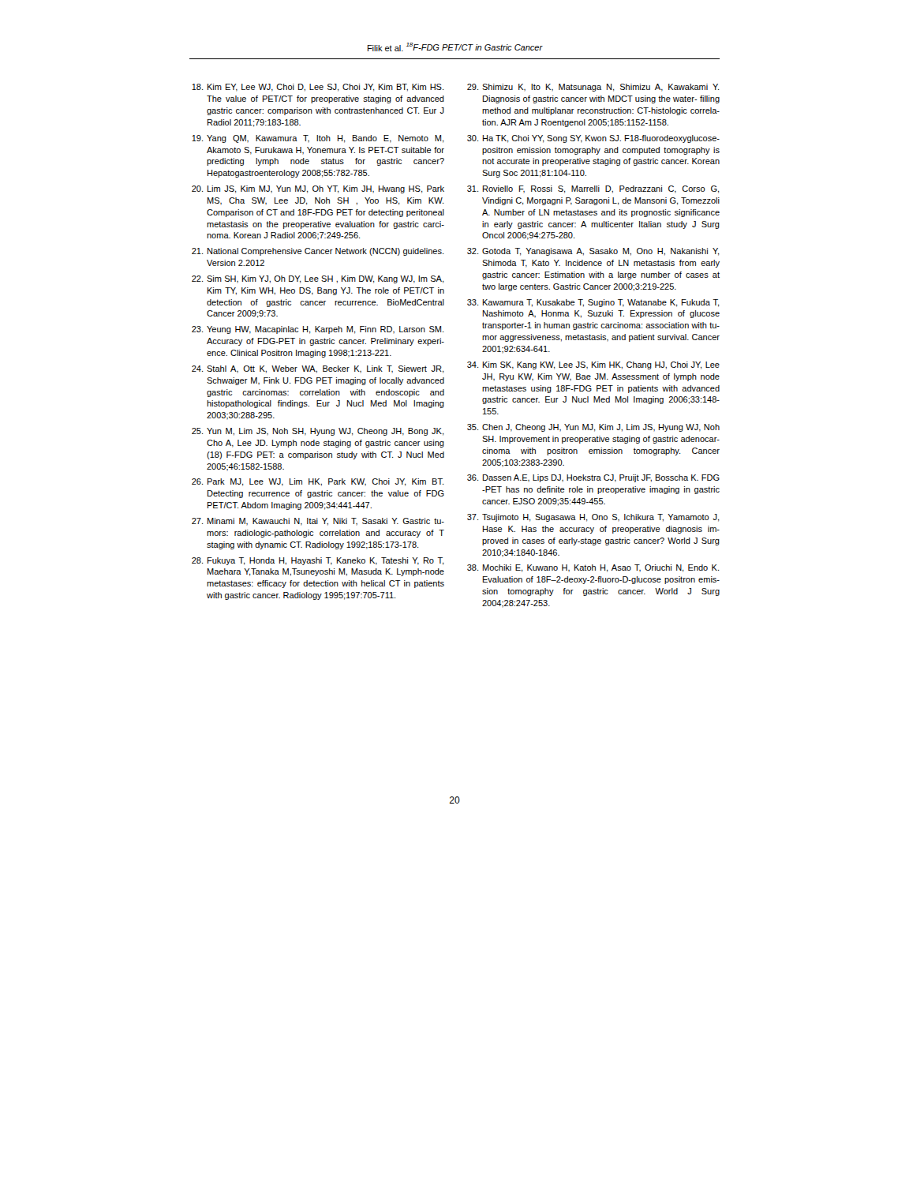Filik et al. 18F-FDG PET/CT in Gastric Cancer
18. Kim EY, Lee WJ, Choi D, Lee SJ, Choi JY, Kim BT, Kim HS. The value of PET/CT for preoperative staging of advanced gastric cancer: comparison with contrastenhanced CT. Eur J Radiol 2011;79:183-188.
19. Yang QM, Kawamura T, Itoh H, Bando E, Nemoto M, Akamoto S, Furukawa H, Yonemura Y. Is PET-CT suitable for predicting lymph node status for gastric cancer? Hepatogastroenterology 2008;55:782-785.
20. Lim JS, Kim MJ, Yun MJ, Oh YT, Kim JH, Hwang HS, Park MS, Cha SW, Lee JD, Noh SH , Yoo HS, Kim KW. Comparison of CT and 18F-FDG PET for detecting peritoneal metastasis on the preoperative evaluation for gastric carcinoma. Korean J Radiol 2006;7:249-256.
21. National Comprehensive Cancer Network (NCCN) guidelines. Version 2.2012
22. Sim SH, Kim YJ, Oh DY, Lee SH , Kim DW, Kang WJ, Im SA, Kim TY, Kim WH, Heo DS, Bang YJ. The role of PET/CT in detection of gastric cancer recurrence. BioMedCentral Cancer 2009;9:73.
23. Yeung HW, Macapinlac H, Karpeh M, Finn RD, Larson SM. Accuracy of FDG-PET in gastric cancer. Preliminary experience. Clinical Positron Imaging 1998;1:213-221.
24. Stahl A, Ott K, Weber WA, Becker K, Link T, Siewert JR, Schwaiger M, Fink U. FDG PET imaging of locally advanced gastric carcinomas: correlation with endoscopic and histopathological findings. Eur J Nucl Med Mol Imaging 2003;30:288-295.
25. Yun M, Lim JS, Noh SH, Hyung WJ, Cheong JH, Bong JK, Cho A, Lee JD. Lymph node staging of gastric cancer using (18) F-FDG PET: a comparison study with CT. J Nucl Med 2005;46:1582-1588.
26. Park MJ, Lee WJ, Lim HK, Park KW, Choi JY, Kim BT. Detecting recurrence of gastric cancer: the value of FDG PET/CT. Abdom Imaging 2009;34:441-447.
27. Minami M, Kawauchi N, Itai Y, Niki T, Sasaki Y. Gastric tumors: radiologic-pathologic correlation and accuracy of T staging with dynamic CT. Radiology 1992;185:173-178.
28. Fukuya T, Honda H, Hayashi T, Kaneko K, Tateshi Y, Ro T, Maehara Y,Tanaka M,Tsuneyoshi M, Masuda K. Lymph-node metastases: efficacy for detection with helical CT in patients with gastric cancer. Radiology 1995;197:705-711.
29. Shimizu K, Ito K, Matsunaga N, Shimizu A, Kawakami Y. Diagnosis of gastric cancer with MDCT using the water- filling method and multiplanar reconstruction: CT-histologic correlation. AJR Am J Roentgenol 2005;185:1152-1158.
30. Ha TK, Choi YY, Song SY, Kwon SJ. F18-fluorodeoxyglucose-positron emission tomography and computed tomography is not accurate in preoperative staging of gastric cancer. Korean Surg Soc 2011;81:104-110.
31. Roviello F, Rossi S, Marrelli D, Pedrazzani C, Corso G, Vindigni C, Morgagni P, Saragoni L, de Mansoni G, Tomezzoli A. Number of LN metastases and its prognostic significance in early gastric cancer: A multicenter Italian study J Surg Oncol 2006;94:275-280.
32. Gotoda T, Yanagisawa A, Sasako M, Ono H, Nakanishi Y, Shimoda T, Kato Y. Incidence of LN metastasis from early gastric cancer: Estimation with a large number of cases at two large centers. Gastric Cancer 2000;3:219-225.
33. Kawamura T, Kusakabe T, Sugino T, Watanabe K, Fukuda T, Nashimoto A, Honma K, Suzuki T. Expression of glucose transporter-1 in human gastric carcinoma: association with tumor aggressiveness, metastasis, and patient survival. Cancer 2001;92:634-641.
34. Kim SK, Kang KW, Lee JS, Kim HK, Chang HJ, Choi JY, Lee JH, Ryu KW, Kim YW, Bae JM. Assessment of lymph node metastases using 18F-FDG PET in patients with advanced gastric cancer. Eur J Nucl Med Mol Imaging 2006;33:148-155.
35. Chen J, Cheong JH, Yun MJ, Kim J, Lim JS, Hyung WJ, Noh SH. Improvement in preoperative staging of gastric adenocarcinoma with positron emission tomography. Cancer 2005;103:2383-2390.
36. Dassen A.E, Lips DJ, Hoekstra CJ, Pruijt JF, Bosscha K. FDG -PET has no definite role in preoperative imaging in gastric cancer. EJSO 2009;35:449-455.
37. Tsujimoto H, Sugasawa H, Ono S, Ichikura T, Yamamoto J, Hase K. Has the accuracy of preoperative diagnosis improved in cases of early-stage gastric cancer? World J Surg 2010;34:1840-1846.
38. Mochiki E, Kuwano H, Katoh H, Asao T, Oriuchi N, Endo K. Evaluation of 18F–2-deoxy-2-fluoro-D-glucose positron emission tomography for gastric cancer. World J Surg 2004;28:247-253.
20